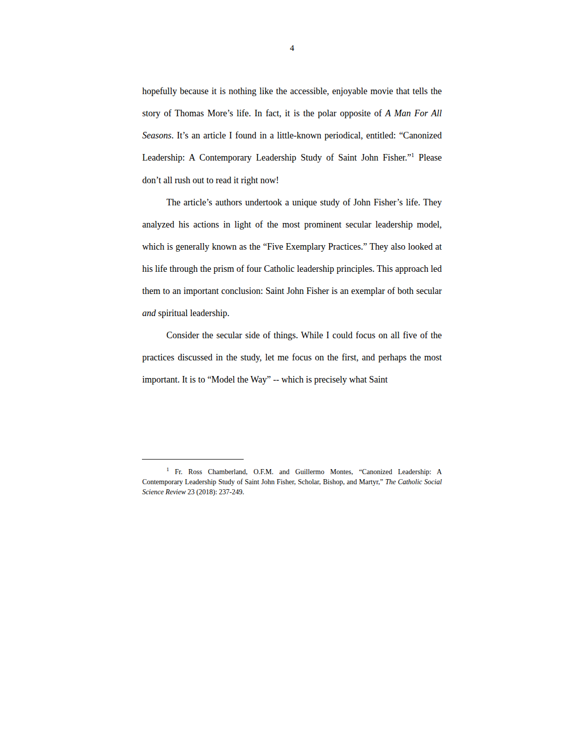4
hopefully because it is nothing like the accessible, enjoyable movie that tells the story of Thomas More’s life. In fact, it is the polar opposite of A Man For All Seasons. It’s an article I found in a little-known periodical, entitled: “Canonized Leadership: A Contemporary Leadership Study of Saint John Fisher.”1 Please don’t all rush out to read it right now!
The article’s authors undertook a unique study of John Fisher’s life. They analyzed his actions in light of the most prominent secular leadership model, which is generally known as the “Five Exemplary Practices.” They also looked at his life through the prism of four Catholic leadership principles. This approach led them to an important conclusion: Saint John Fisher is an exemplar of both secular and spiritual leadership.
Consider the secular side of things. While I could focus on all five of the practices discussed in the study, let me focus on the first, and perhaps the most important. It is to “Model the Way” -- which is precisely what Saint
1 Fr. Ross Chamberland, O.F.M. and Guillermo Montes, “Canonized Leadership: A Contemporary Leadership Study of Saint John Fisher, Scholar, Bishop, and Martyr,” The Catholic Social Science Review 23 (2018): 237-249.